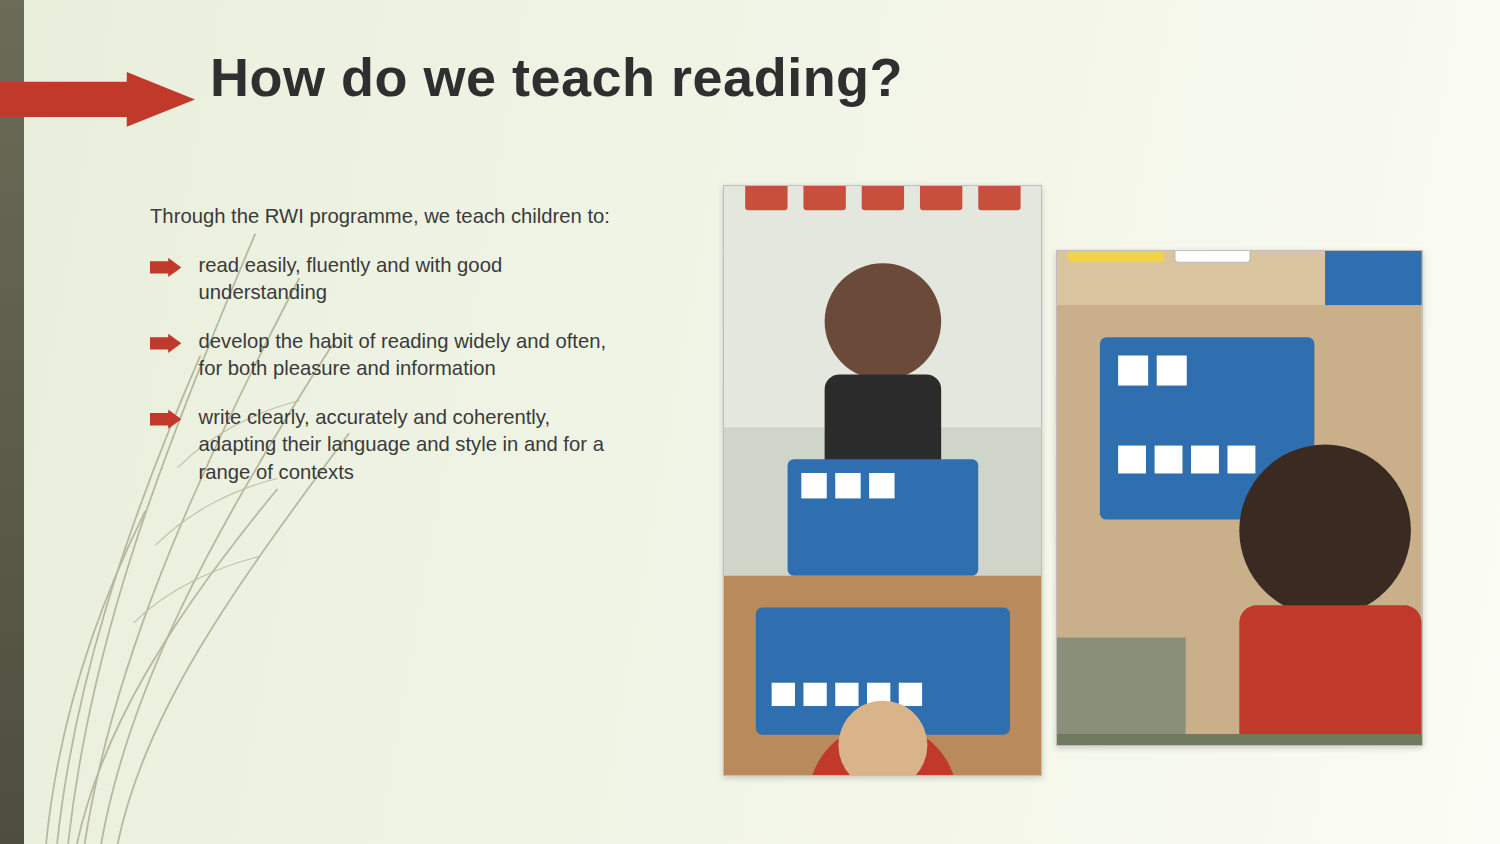How do we teach reading?
Through the RWI programme, we teach children to:
read easily, fluently and with good understanding
develop the habit of reading widely and often, for both pleasure and information
write clearly, accurately and coherently, adapting their language and style in and for a range of contexts